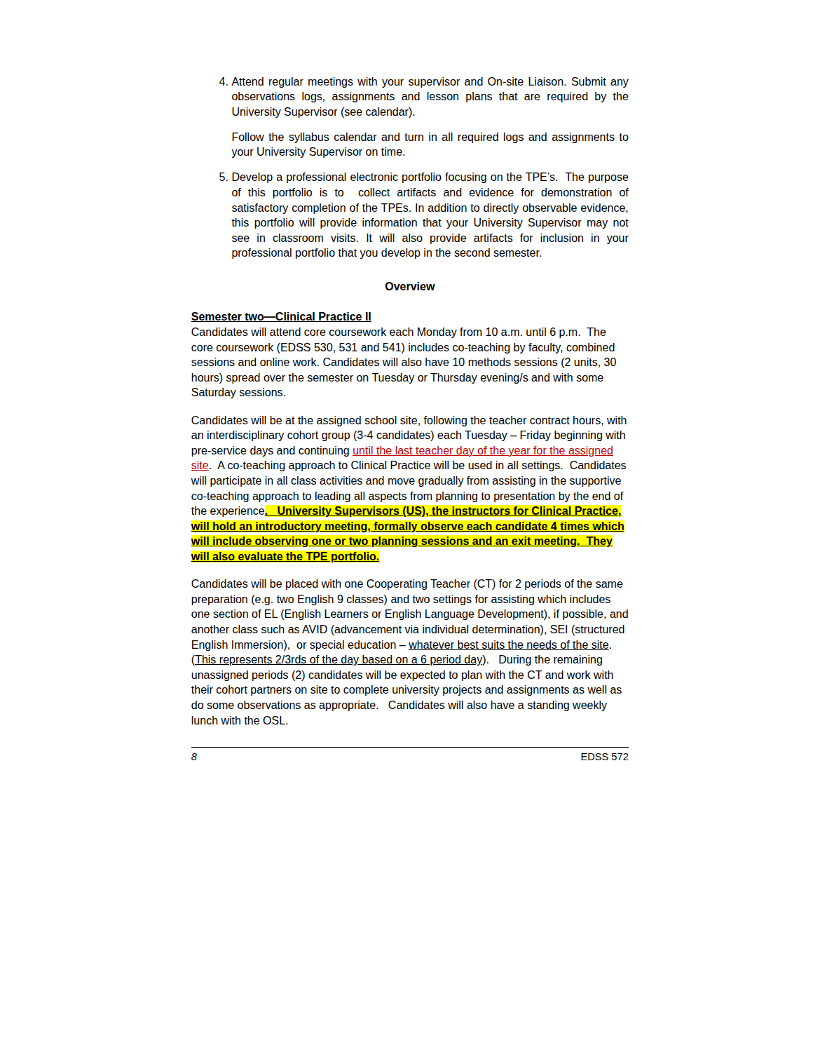Attend regular meetings with your supervisor and On-site Liaison. Submit any observations logs, assignments and lesson plans that are required by the University Supervisor (see calendar).
Follow the syllabus calendar and turn in all required logs and assignments to your University Supervisor on time.
Develop a professional electronic portfolio focusing on the TPE’s. The purpose of this portfolio is to collect artifacts and evidence for demonstration of satisfactory completion of the TPEs. In addition to directly observable evidence, this portfolio will provide information that your University Supervisor may not see in classroom visits. It will also provide artifacts for inclusion in your professional portfolio that you develop in the second semester.
Overview
Semester two—Clinical Practice II
Candidates will attend core coursework each Monday from 10 a.m. until 6 p.m. The core coursework (EDSS 530, 531 and 541) includes co-teaching by faculty, combined sessions and online work. Candidates will also have 10 methods sessions (2 units, 30 hours) spread over the semester on Tuesday or Thursday evening/s and with some Saturday sessions.
Candidates will be at the assigned school site, following the teacher contract hours, with an interdisciplinary cohort group (3-4 candidates) each Tuesday – Friday beginning with pre-service days and continuing until the last teacher day of the year for the assigned site. A co-teaching approach to Clinical Practice will be used in all settings. Candidates will participate in all class activities and move gradually from assisting in the supportive co-teaching approach to leading all aspects from planning to presentation by the end of the experience. University Supervisors (US), the instructors for Clinical Practice, will hold an introductory meeting, formally observe each candidate 4 times which will include observing one or two planning sessions and an exit meeting. They will also evaluate the TPE portfolio.
Candidates will be placed with one Cooperating Teacher (CT) for 2 periods of the same preparation (e.g. two English 9 classes) and two settings for assisting which includes one section of EL (English Learners or English Language Development), if possible, and another class such as AVID (advancement via individual determination), SEI (structured English Immersion), or special education – whatever best suits the needs of the site. (This represents 2/3rds of the day based on a 6 period day). During the remaining unassigned periods (2) candidates will be expected to plan with the CT and work with their cohort partners on site to complete university projects and assignments as well as do some observations as appropriate. Candidates will also have a standing weekly lunch with the OSL.
8 EDSS 572